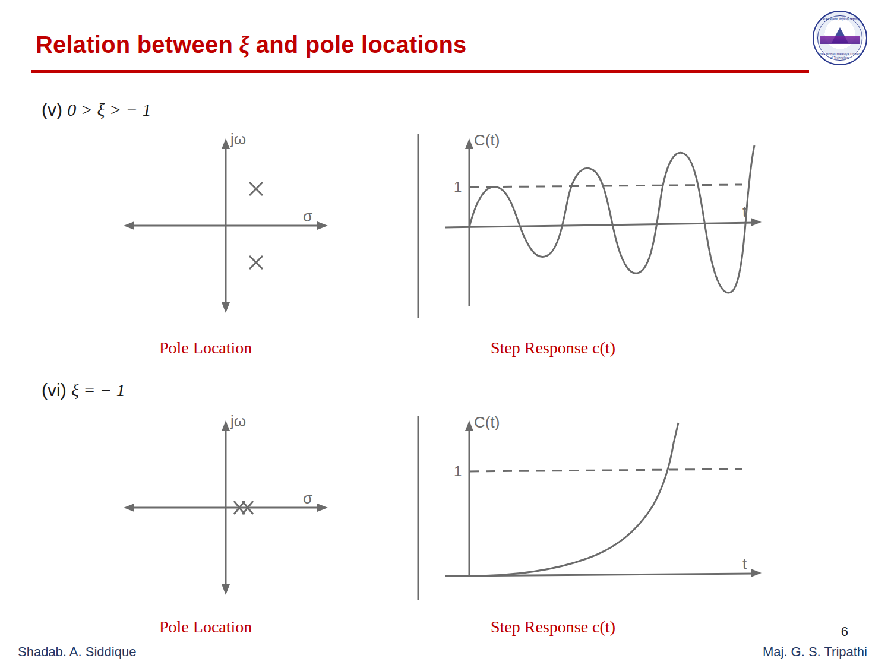Relation between ξ and pole locations
मदन मोहन मालवीय प्रौद्योगिकी विश्वविद्यालय
Madan Mohan Malaviya University of Technology
(v) 0 > ξ > − 1
jω σ
C(t) t 1
Pole Location
Step Response c(t)
(vi) ξ = − 1
jω σ
C(t) t 1
Pole Location
Step Response c(t)
6
Shadab. A. Siddique
Maj. G. S. Tripathi